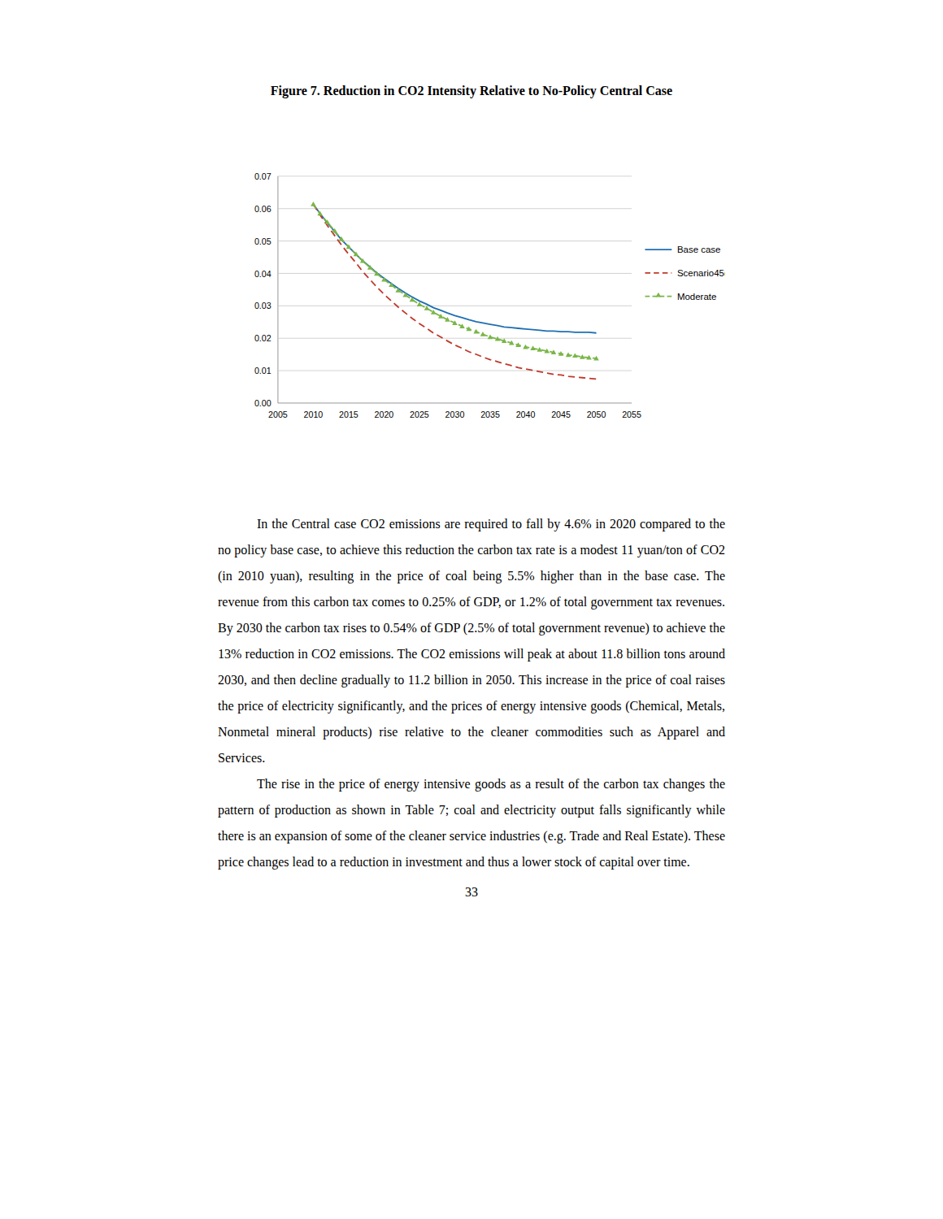Figure 7. Reduction in CO2 Intensity Relative to No-Policy Central Case
0.07 0.06 0.05 0.04 0.03 0.02 0.01 0.00 2005 2010 2015 2020 2025 2030 2035 2040 2045 2050 2055 Base case Scenario45( Moderate
In the Central case CO2 emissions are required to fall by 4.6% in 2020 compared to the no policy base case, to achieve this reduction the carbon tax rate is a modest 11 yuan/ton of CO2 (in 2010 yuan), resulting in the price of coal being 5.5% higher than in the base case. The revenue from this carbon tax comes to 0.25% of GDP, or 1.2% of total government tax revenues. By 2030 the carbon tax rises to 0.54% of GDP (2.5% of total government revenue) to achieve the 13% reduction in CO2 emissions. The CO2 emissions will peak at about 11.8 billion tons around 2030, and then decline gradually to 11.2 billion in 2050. This increase in the price of coal raises the price of electricity significantly, and the prices of energy intensive goods (Chemical, Metals, Nonmetal mineral products) rise relative to the cleaner commodities such as Apparel and Services.
The rise in the price of energy intensive goods as a result of the carbon tax changes the pattern of production as shown in Table 7; coal and electricity output falls significantly while there is an expansion of some of the cleaner service industries (e.g. Trade and Real Estate). These price changes lead to a reduction in investment and thus a lower stock of capital over time.
33